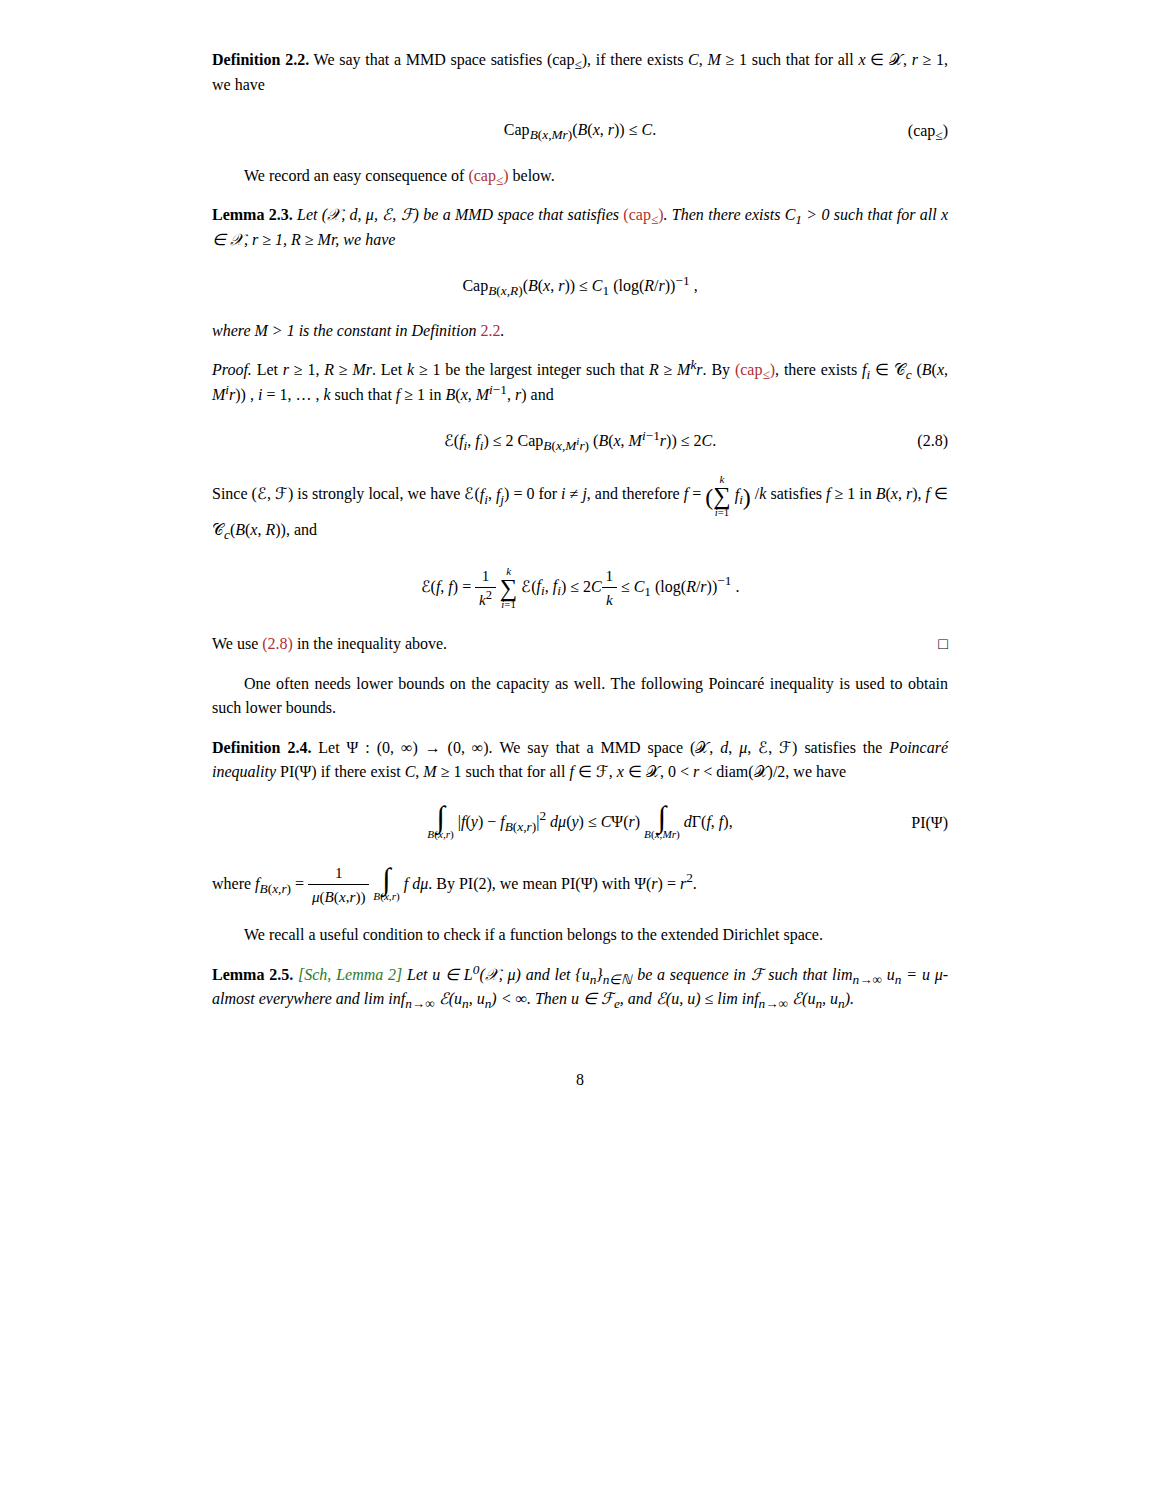Definition 2.2. We say that a MMD space satisfies (cap≤), if there exists C, M ≥ 1 such that for all x ∈ 𝒳, r ≥ 1, we have
CapB(x,Mr)(B(x, r)) ≤ C. (cap≤)
We record an easy consequence of (cap≤) below.
Lemma 2.3. Let (𝒳, d, μ, ℰ, ℱ) be a MMD space that satisfies (cap≤). Then there exists C1 > 0 such that for all x ∈ 𝒳, r ≥ 1, R ≥ Mr, we have
CapB(x,R)(B(x, r)) ≤ C1 (log(R/r))−1 ,
where M > 1 is the constant in Definition 2.2.
Proof. Let r ≥ 1, R ≥ Mr. Let k ≥ 1 be the largest integer such that R ≥ Mkr. By (cap≤), there exists fi ∈ 𝒞c (B(x, Mir)) , i = 1, … , k such that f ≥ 1 in B(x, Mi−1, r) and
ℰ(fi, fi) ≤ 2 CapB(x,Mir) (B(x, Mi−1r)) ≤ 2C. (2.8)
Since (ℰ, ℱ) is strongly local, we have ℰ(fi, fj) = 0 for i ≠ j, and therefore f = (k∑i=1 fi) /k satisfies f ≥ 1 in B(x, r), f ∈ 𝒞c(B(x, R)), and
ℰ(f, f) = 1 k2 k∑i=1 ℰ(fi, fi) ≤ 2C 1 k ≤ C1 (log(R/r))−1 .
We use (2.8) in the inequality above. □
One often needs lower bounds on the capacity as well. The following Poincaré inequality is used to obtain such lower bounds.
Definition 2.4. Let Ψ : (0, ∞) → (0, ∞). We say that a MMD space (𝒳, d, μ, ℰ, ℱ) satisfies the Poincaré inequality PI(Ψ) if there exist C, M ≥ 1 such that for all f ∈ ℱ, x ∈ 𝒳, 0 < r < diam(𝒳)/2, we have
∫B(x,r) |f(y) − fB(x,r)|2 dμ(y) ≤ CΨ(r) ∫B(x,Mr) d Γ(f, f), PI(Ψ)
where fB(x,r) = 1 μ(B(x,r)) ∫B(x,r) f dμ. By PI(2), we mean PI(Ψ) with Ψ(r) = r2.
We recall a useful condition to check if a function belongs to the extended Dirichlet space.
Lemma 2.5. [Sch, Lemma 2] Let u ∈ L0(𝒳, μ) and let {un}n∈ℕ be a sequence in ℱ such that limn→∞ un = u μ-almost everywhere and lim infn→∞ ℰ(un, un) < ∞. Then u ∈ ℱe, and ℰ(u, u) ≤ lim infn→∞ ℰ(un, un).
8